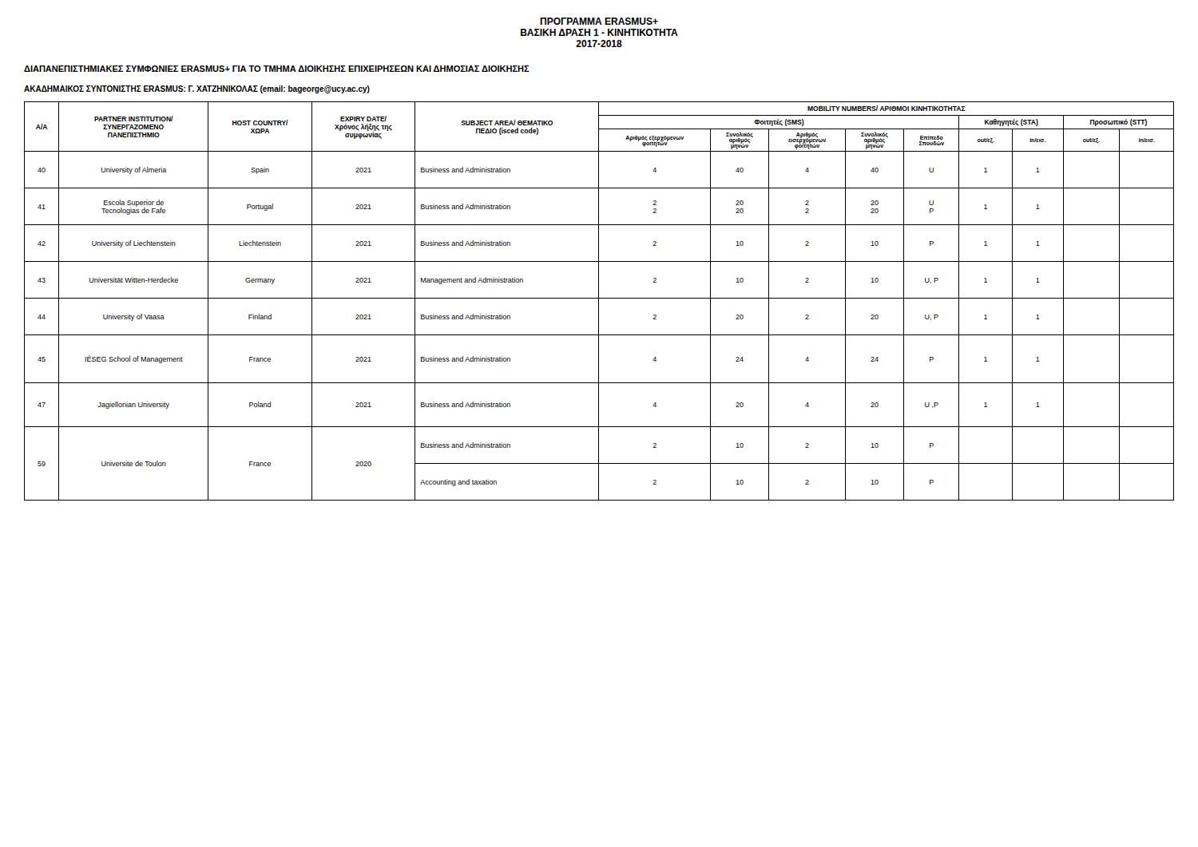ΠΡΟΓΡΑΜΜΑ ERASMUS+
ΒΑΣΙΚΗ ΔΡΑΣΗ 1 - ΚΙΝΗΤΙΚΟΤΗΤΑ
2017-2018
ΔΙΑΠΑΝΕΠΙΣΤΗΜΙΑΚΕΣ ΣΥΜΦΩΝΙΕΣ ERASMUS+ ΓΙΑ ΤΟ ΤΜΗΜΑ ΔΙΟΙΚΗΣΗΣ ΕΠΙΧΕΙΡΗΣΕΩΝ ΚΑΙ ΔΗΜΟΣΙΑΣ ΔΙΟΙΚΗΣΗΣ
ΑΚΑΔΗΜΑΙΚΟΣ ΣΥΝΤΟΝΙΣΤΗΣ ERASMUS: Γ. ΧΑΤΖΗΝΙΚΟΛΑΣ (email: bageorge@ucy.ac.cy)
| A/A | PARTNER INSTITUTION/ ΣΥΝΕΡΓΑΖΟΜΕΝΟ ΠΑΝΕΠΙΣΤΗΜΙΟ | HOST COUNTRY/ ΧΩΡΑ | EXPIRY DATE/ Χρόνος λήξης της συμφωνίας | SUBJECT AREA/ ΘΕΜΑΤΙΚΟ ΠΕΔΙΟ (isced code) | MOBILITY NUMBERS/ ΑΡΙΘΜΟΙ ΚΙΝΗΤΙΚΟΤΗΤΑΣ |
| --- | --- | --- | --- | --- | --- |
| Φοιτητές (SMS) | Καθηγητές (STA) | Προσωπικό (STT) |
| Αριθμός εξερχόμενων φοιτητών | Συνολικός αριθμός μηνών | Αριθμός εισερχόμενων φοιτητών | Συνολικός αριθμός μηνών | Επίπεδο Σπουδών | out/εξ. | in/εισ. | out/εξ. | in/εισ. |
| 40 | University of Almeria | Spain | 2021 | Business and Administration | 4 | 40 | 4 | 40 | U | 1 | 1 | | |
| 41 | Escola Superior de Tecnologias de Fafe | Portugal | 2021 | Business and Administration | 2 2 | 20 20 | 2 2 | 20 20 | U P | 1 | 1 | | |
| 42 | University of Liechtenstein | Liechtenstein | 2021 | Business and Administration | 2 | 10 | 2 | 10 | P | 1 | 1 | | |
| 43 | Universität Witten-Herdecke | Germany | 2021 | Management and Administration | 2 | 10 | 2 | 10 | U, P | 1 | 1 | | |
| 44 | University of Vaasa | Finland | 2021 | Business and Administration | 2 | 20 | 2 | 20 | U, P | 1 | 1 | | |
| 45 | IÉSEG School of Management | France | 2021 | Business and Administration | 4 | 24 | 4 | 24 | P | 1 | 1 | | |
| 47 | Jagiellonian University | Poland | 2021 | Business and Administration | 4 | 20 | 4 | 20 | U ,P | 1 | 1 | | |
| 59 | Universite de Toulon | France | 2020 | Business and Administration | 2 | 10 | 2 | 10 | P | | | | |
| Accounting and taxation | 2 | 10 | 2 | 10 | P | | | | |